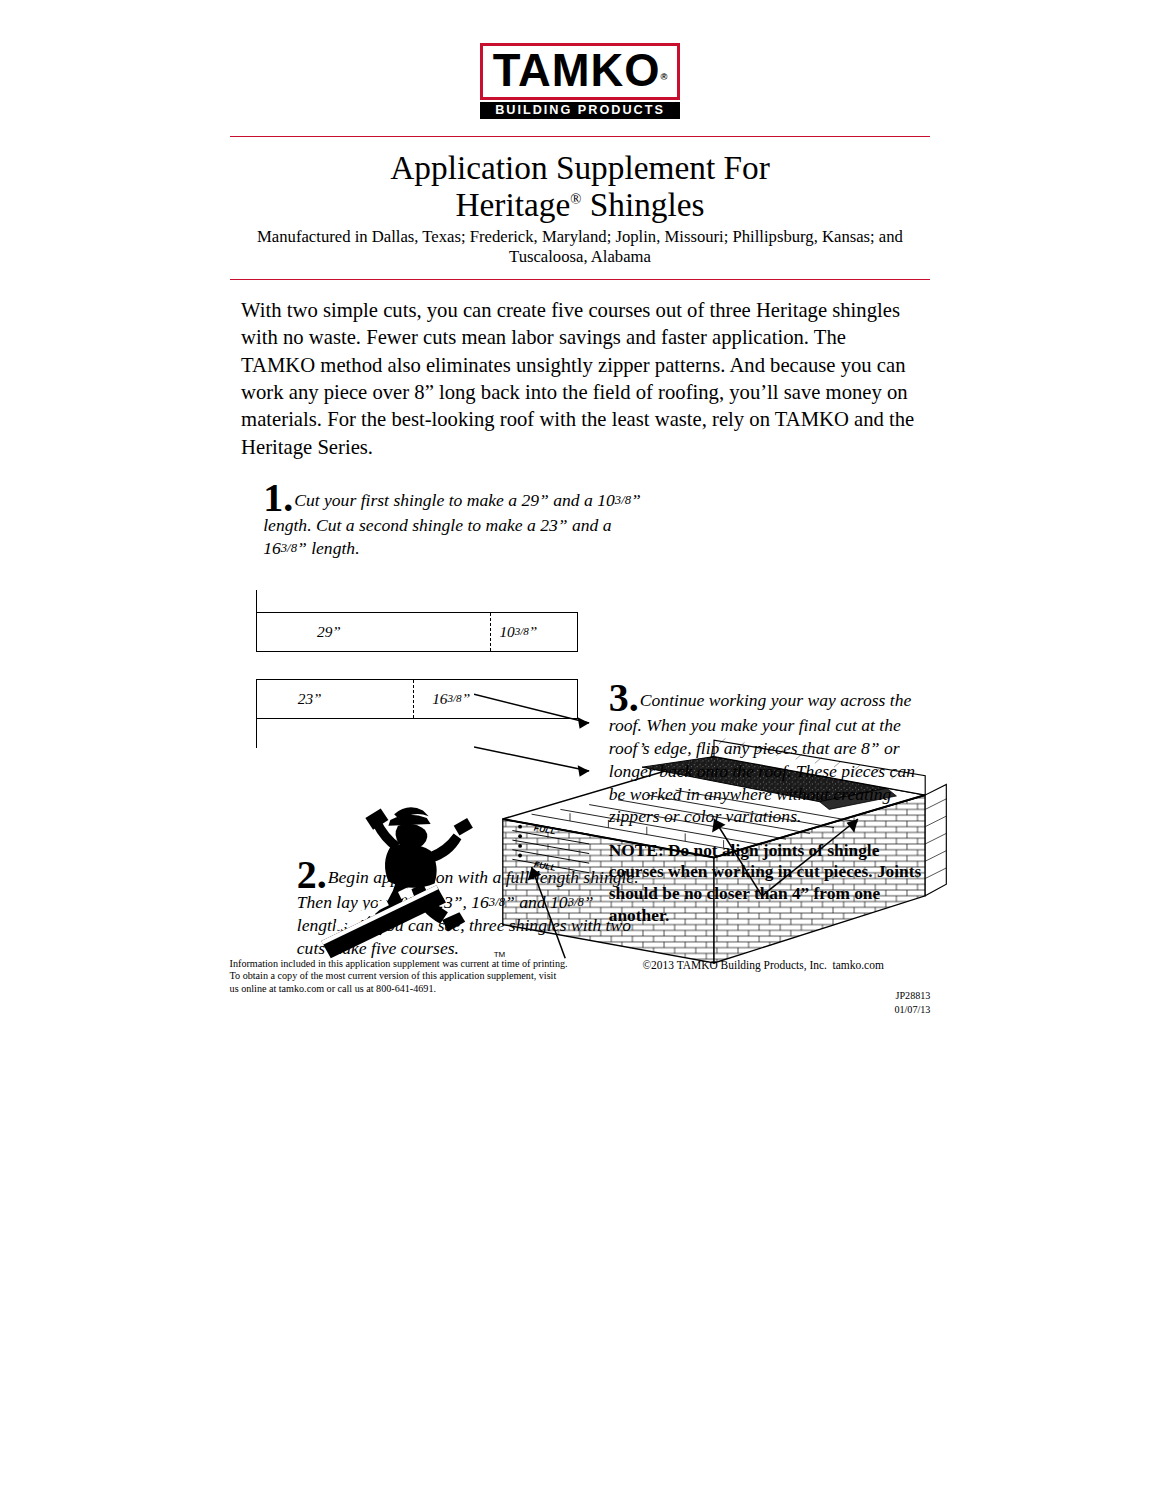TAMKO®
BUILDING PRODUCTS
Application Supplement For
Heritage® Shingles
Manufactured in Dallas, Texas; Frederick, Maryland; Joplin, Missouri; Phillipsburg, Kansas; and Tuscaloosa, Alabama
With two simple cuts, you can create five courses out of three Heritage shingles with no waste. Fewer cuts mean labor savings and faster application. The TAMKO method also eliminates unsightly zipper patterns. And because you can work any piece over 8” long back into the field of roofing, you’ll save money on materials. For the best-looking roof with the least waste, rely on TAMKO and the Heritage Series.
1. Cut your first shingle to make a 29” and a 103/8” length. Cut a second shingle to make a 23” and a 163/8” length.
29” 103/8”
23” 163/8”
FULL FULL
2. Begin application with a full-length shingle. Then lay your 29”, 23”, 163/8” and 103/8” lengths. As you can see, three shingles with two cuts make five courses.
TM
3. Continue working your way across the roof. When you make your final cut at the roof’s edge, flip any pieces that are 8” or longer back onto the roof. These pieces can be worked in anywhere without creating zippers or color variations.
NOTE: Do not align joints of shingle courses when working in cut pieces. Joints should be no closer than 4” from one another.
Information included in this application supplement was current at time of printing.
To obtain a copy of the most current version of this application supplement, visit
us online at tamko.com or call us at 800-641-4691.
©2013 TAMKO Building Products, Inc. tamko.com
JP28813
01/07/13